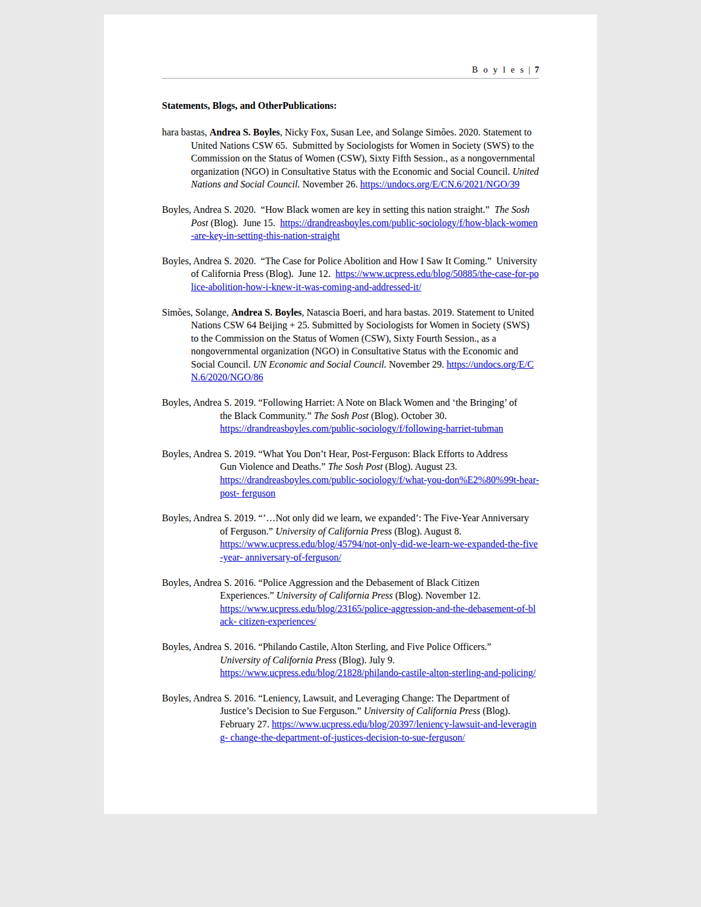B o y l e s | 7
Statements, Blogs, and OtherPublications:
hara bastas, Andrea S. Boyles, Nicky Fox, Susan Lee, and Solange Simões. 2020. Statement to United Nations CSW 65. Submitted by Sociologists for Women in Society (SWS) to the Commission on the Status of Women (CSW), Sixty Fifth Session., as a nongovernmental organization (NGO) in Consultative Status with the Economic and Social Council. United Nations and Social Council. November 26. https://undocs.org/E/CN.6/2021/NGO/39
Boyles, Andrea S. 2020. “How Black women are key in setting this nation straight.” The Sosh Post (Blog). June 15. https://drandreasboyles.com/public-sociology/f/how-black-women-are-key-in-setting-this-nation-straight
Boyles, Andrea S. 2020. “The Case for Police Abolition and How I Saw It Coming.” University of California Press (Blog). June 12. https://www.ucpress.edu/blog/50885/the-case-for-police-abolition-how-i-knew-it-was-coming-and-addressed-it/
Simões, Solange, Andrea S. Boyles, Natascia Boeri, and hara bastas. 2019. Statement to United Nations CSW 64 Beijing + 25. Submitted by Sociologists for Women in Society (SWS) to the Commission on the Status of Women (CSW), Sixty Fourth Session., as a nongovernmental organization (NGO) in Consultative Status with the Economic and Social Council. UN Economic and Social Council. November 29. https://undocs.org/E/CN.6/2020/NGO/86
Boyles, Andrea S. 2019. “Following Harriet: A Note on Black Women and ‘the Bringing’ of the Black Community.” The Sosh Post (Blog). October 30. https://drandreasboyles.com/public-sociology/f/following-harriet-tubman
Boyles, Andrea S. 2019. “What You Don’t Hear, Post-Ferguson: Black Efforts to Address Gun Violence and Deaths.” The Sosh Post (Blog). August 23. https://drandreasboyles.com/public-sociology/f/what-you-don%E2%80%99t-hear-post- ferguson
Boyles, Andrea S. 2019. “’…Not only did we learn, we expanded’: The Five-Year Anniversary of Ferguson.” University of California Press (Blog). August 8. https://www.ucpress.edu/blog/45794/not-only-did-we-learn-we-expanded-the-five-year- anniversary-of-ferguson/
Boyles, Andrea S. 2016. “Police Aggression and the Debasement of Black Citizen Experiences.” University of California Press (Blog). November 12. https://www.ucpress.edu/blog/23165/police-aggression-and-the-debasement-of-black- citizen-experiences/
Boyles, Andrea S. 2016. “Philando Castile, Alton Sterling, and Five Police Officers.” University of California Press (Blog). July 9. https://www.ucpress.edu/blog/21828/philando-castile-alton-sterling-and-policing/
Boyles, Andrea S. 2016. “Leniency, Lawsuit, and Leveraging Change: The Department of Justice’s Decision to Sue Ferguson.” University of California Press (Blog). February 27. https://www.ucpress.edu/blog/20397/leniency-lawsuit-and-leveraging- change-the-department-of-justices-decision-to-sue-ferguson/